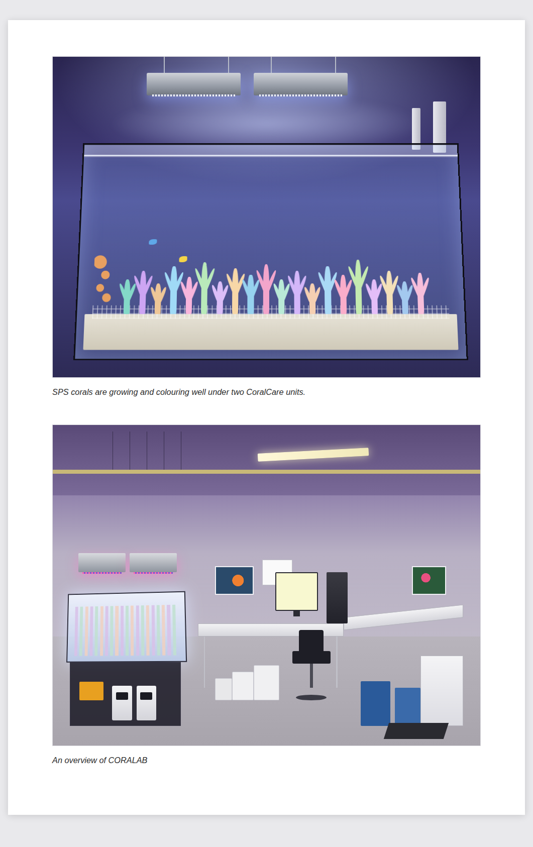SPS corals are growing and colouring well under two CoralCare units.
An overview of CORALAB